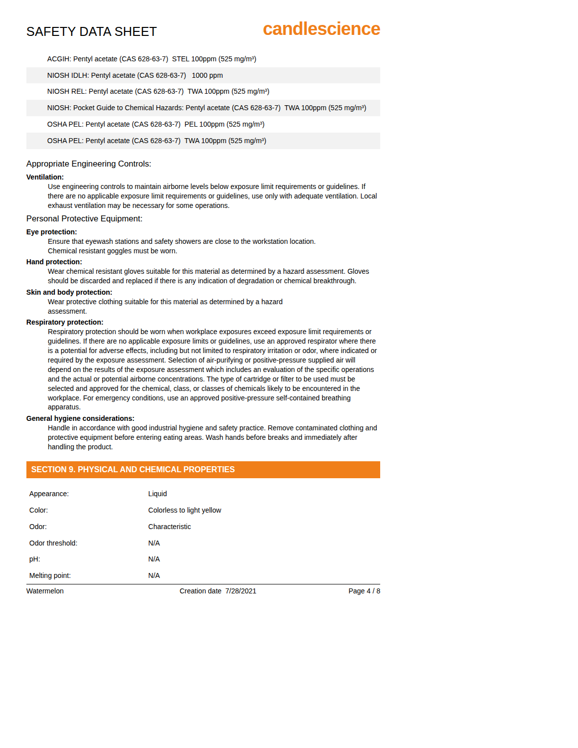SAFETY DATA SHEET
candle science
| ACGIH: Pentyl acetate (CAS 628-63-7) STEL 100ppm (525 mg/m³) |
| NIOSH IDLH: Pentyl acetate (CAS 628-63-7) 1000 ppm |
| NIOSH REL: Pentyl acetate (CAS 628-63-7) TWA 100ppm (525 mg/m³) |
| NIOSH: Pocket Guide to Chemical Hazards: Pentyl acetate (CAS 628-63-7) TWA 100ppm (525 mg/m³) |
| OSHA PEL: Pentyl acetate (CAS 628-63-7) PEL 100ppm (525 mg/m³) |
| OSHA PEL: Pentyl acetate (CAS 628-63-7) TWA 100ppm (525 mg/m³) |
Appropriate Engineering Controls:
Ventilation:
Use engineering controls to maintain airborne levels below exposure limit requirements or guidelines. If there are no applicable exposure limit requirements or guidelines, use only with adequate ventilation. Local exhaust ventilation may be necessary for some operations.
Personal Protective Equipment:
Eye protection:
Ensure that eyewash stations and safety showers are close to the workstation location.
Chemical resistant goggles must be worn.
Hand protection:
Wear chemical resistant gloves suitable for this material as determined by a hazard assessment. Gloves should be discarded and replaced if there is any indication of degradation or chemical breakthrough.
Skin and body protection:
Wear protective clothing suitable for this material as determined by a hazard
assessment.
Respiratory protection:
Respiratory protection should be worn when workplace exposures exceed exposure limit requirements or guidelines. If there are no applicable exposure limits or guidelines, use an approved respirator where there is a potential for adverse effects, including but not limited to respiratory irritation or odor, where indicated or required by the exposure assessment. Selection of air-purifying or positive-pressure supplied air will depend on the results of the exposure assessment which includes an evaluation of the specific operations and the actual or potential airborne concentrations. The type of cartridge or filter to be used must be selected and approved for the chemical, class, or classes of chemicals likely to be encountered in the workplace. For emergency conditions, use an approved positive-pressure self-contained breathing apparatus.
General hygiene considerations:
Handle in accordance with good industrial hygiene and safety practice. Remove contaminated clothing and protective equipment before entering eating areas. Wash hands before breaks and immediately after handling the product.
SECTION 9. PHYSICAL AND CHEMICAL PROPERTIES
| Appearance: | Liquid |
| Color: | Colorless to light yellow |
| Odor: | Characteristic |
| Odor threshold: | N/A |
| pH: | N/A |
| Melting point: | N/A |
Watermelon
Creation date 7/28/2021
Page 4 / 8